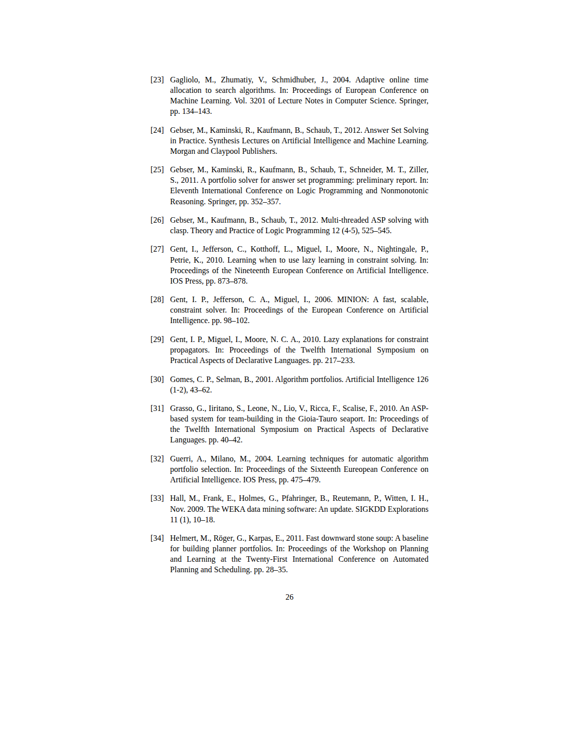[23] Gagliolo, M., Zhumatiy, V., Schmidhuber, J., 2004. Adaptive online time allocation to search algorithms. In: Proceedings of European Conference on Machine Learning. Vol. 3201 of Lecture Notes in Computer Science. Springer, pp. 134–143.
[24] Gebser, M., Kaminski, R., Kaufmann, B., Schaub, T., 2012. Answer Set Solving in Practice. Synthesis Lectures on Artificial Intelligence and Machine Learning. Morgan and Claypool Publishers.
[25] Gebser, M., Kaminski, R., Kaufmann, B., Schaub, T., Schneider, M. T., Ziller, S., 2011. A portfolio solver for answer set programming: preliminary report. In: Eleventh International Conference on Logic Programming and Nonmonotonic Reasoning. Springer, pp. 352–357.
[26] Gebser, M., Kaufmann, B., Schaub, T., 2012. Multi-threaded ASP solving with clasp. Theory and Practice of Logic Programming 12 (4-5), 525–545.
[27] Gent, I., Jefferson, C., Kotthoff, L., Miguel, I., Moore, N., Nightingale, P., Petrie, K., 2010. Learning when to use lazy learning in constraint solving. In: Proceedings of the Nineteenth European Conference on Artificial Intelligence. IOS Press, pp. 873–878.
[28] Gent, I. P., Jefferson, C. A., Miguel, I., 2006. MINION: A fast, scalable, constraint solver. In: Proceedings of the European Conference on Artificial Intelligence. pp. 98–102.
[29] Gent, I. P., Miguel, I., Moore, N. C. A., 2010. Lazy explanations for constraint propagators. In: Proceedings of the Twelfth International Symposium on Practical Aspects of Declarative Languages. pp. 217–233.
[30] Gomes, C. P., Selman, B., 2001. Algorithm portfolios. Artificial Intelligence 126 (1-2), 43–62.
[31] Grasso, G., Iiritano, S., Leone, N., Lio, V., Ricca, F., Scalise, F., 2010. An ASP-based system for team-building in the Gioia-Tauro seaport. In: Proceedings of the Twelfth International Symposium on Practical Aspects of Declarative Languages. pp. 40–42.
[32] Guerri, A., Milano, M., 2004. Learning techniques for automatic algorithm portfolio selection. In: Proceedings of the Sixteenth Eureopean Conference on Artificial Intelligence. IOS Press, pp. 475–479.
[33] Hall, M., Frank, E., Holmes, G., Pfahringer, B., Reutemann, P., Witten, I. H., Nov. 2009. The WEKA data mining software: An update. SIGKDD Explorations 11 (1), 10–18.
[34] Helmert, M., Röger, G., Karpas, E., 2011. Fast downward stone soup: A baseline for building planner portfolios. In: Proceedings of the Workshop on Planning and Learning at the Twenty-First International Conference on Automated Planning and Scheduling. pp. 28–35.
26